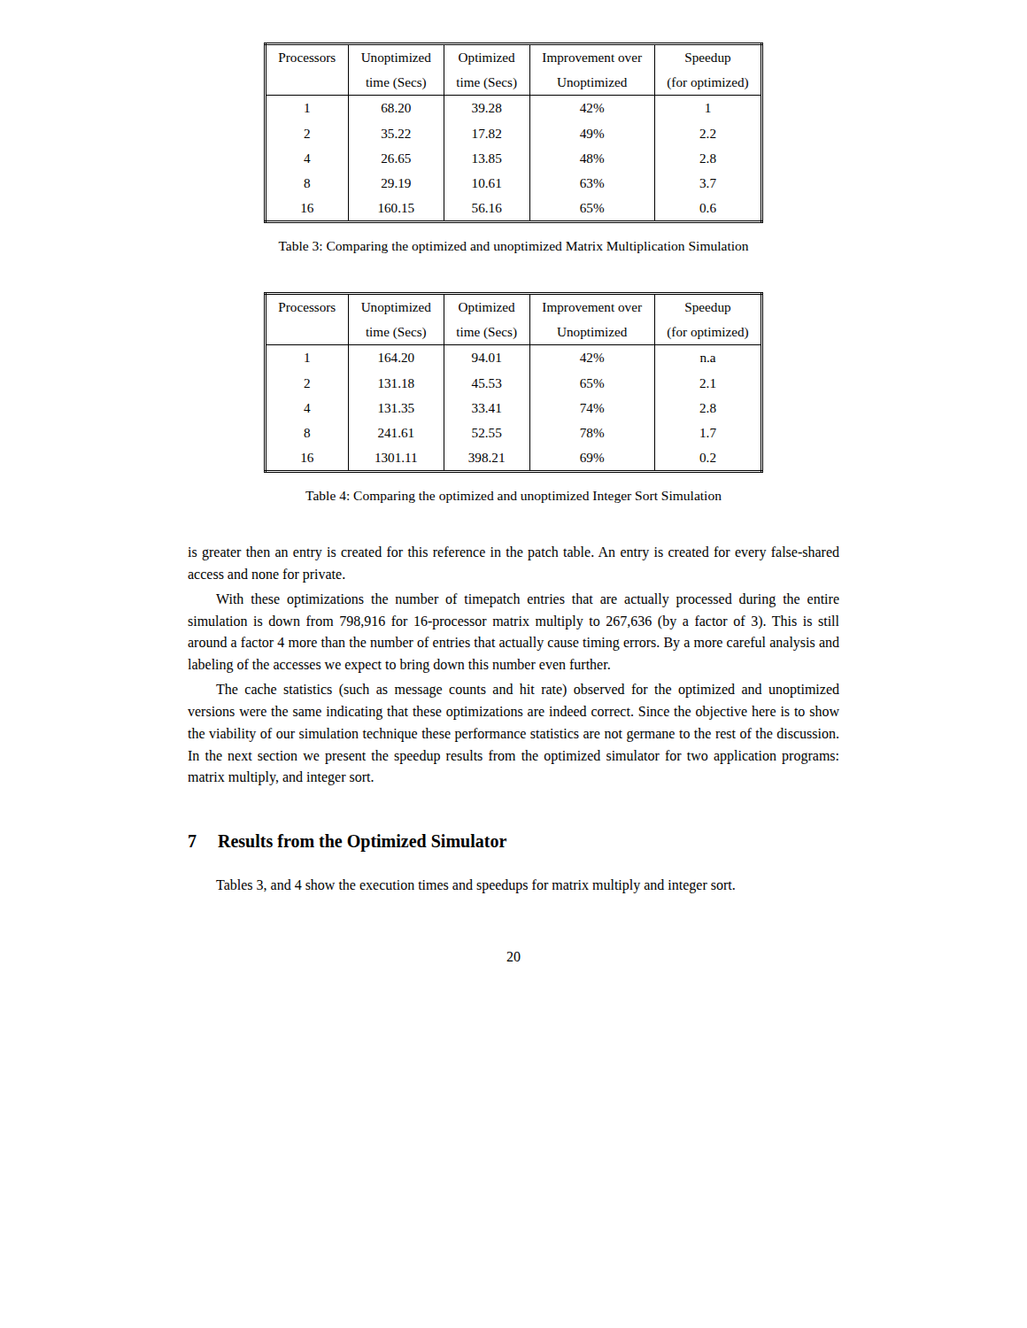| Processors | Unoptimized | Optimized | Improvement over | Speedup |
| --- | --- | --- | --- | --- |
| | time (Secs) | time (Secs) | Unoptimized | (for optimized) |
| 1 | 68.20 | 39.28 | 42% | 1 |
| 2 | 35.22 | 17.82 | 49% | 2.2 |
| 4 | 26.65 | 13.85 | 48% | 2.8 |
| 8 | 29.19 | 10.61 | 63% | 3.7 |
| 16 | 160.15 | 56.16 | 65% | 0.6 |
Table 3: Comparing the optimized and unoptimized Matrix Multiplication Simulation
| Processors | Unoptimized | Optimized | Improvement over | Speedup |
| --- | --- | --- | --- | --- |
| | time (Secs) | time (Secs) | Unoptimized | (for optimized) |
| 1 | 164.20 | 94.01 | 42% | n.a |
| 2 | 131.18 | 45.53 | 65% | 2.1 |
| 4 | 131.35 | 33.41 | 74% | 2.8 |
| 8 | 241.61 | 52.55 | 78% | 1.7 |
| 16 | 1301.11 | 398.21 | 69% | 0.2 |
Table 4: Comparing the optimized and unoptimized Integer Sort Simulation
is greater then an entry is created for this reference in the patch table. An entry is created for every false-shared access and none for private.
With these optimizations the number of timepatch entries that are actually processed during the entire simulation is down from 798,916 for 16-processor matrix multiply to 267,636 (by a factor of 3). This is still around a factor 4 more than the number of entries that actually cause timing errors. By a more careful analysis and labeling of the accesses we expect to bring down this number even further.
The cache statistics (such as message counts and hit rate) observed for the optimized and unoptimized versions were the same indicating that these optimizations are indeed correct. Since the objective here is to show the viability of our simulation technique these performance statistics are not germane to the rest of the discussion. In the next section we present the speedup results from the optimized simulator for two application programs: matrix multiply, and integer sort.
7 Results from the Optimized Simulator
Tables 3, and 4 show the execution times and speedups for matrix multiply and integer sort.
20